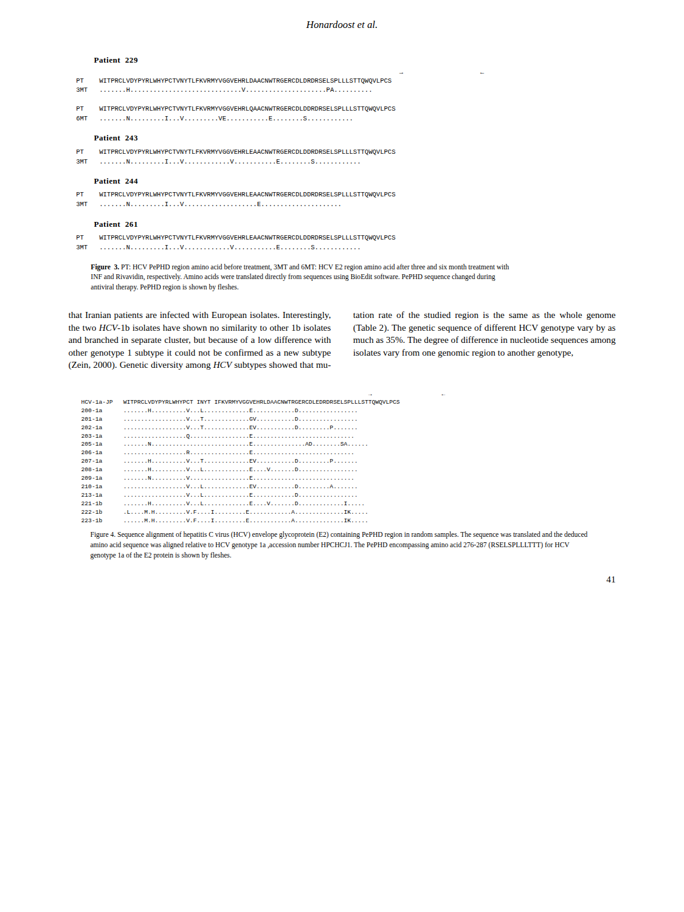Honardoost et al.
Patient 229
→ ←
PT WITPRCLVDYPYRLWHYPCTVNYTLFKVRMYVGGVEHRLDAACNWTRGERCDLDRDRSELSPLLLSTTQWQVLPCS 3MT .......H.............................V.....................PA..........
PT WITPRCLVDYPYRLWHYPCTVNYTLFKVRMYVGGVEHRLQAACNWTRGERCDLDDRDRSELSPLLLSTTQWQVLPCS 6MT .......N.........I...V.........VE...........E........S............
Patient 243
PT WITPRCLVDYPYRLWHYPCTVNYTLFKVRMYVGGVEHRLEAACNWTRGERCDLDDRDRSELSPLLLSTTQWQVLPCS 3MT .......N.........I...V............V...........E........S............
Patient 244
PT WITPRCLVDYPYRLWHYPCTVNYTLFKVRMYVGGVEHRLEAACNWTRGERCDLDDRDRSELSPLLLSTTQWQVLPCS 3MT .......N.........I...V...................E.....................
Patient 261
PT WITPRCLVDYPYRLWHYPCTVNYTLFKVRMYVGGVEHRLEAACNWTRGERCDLDDRDRSELSPLLLSTTQWQVLPCS 3MT .......N.........I...V............V...........E........S............
Figure 3. PT: HCV PePHD region amino acid before treatment, 3MT and 6MT: HCV E2 region amino acid after three and six month treatment with INF and Rivavidin, respectively. Amino acids were translated directly from sequences using BioEdit software. PePHD sequence changed during antiviral therapy. PePHD region is shown by fleshes.
that Iranian patients are infected with European isolates. Interestingly, the two HCV-1b isolates have shown no similarity to other 1b isolates and branched in separate cluster, but because of a low difference with other genotype 1 subtype it could not be confirmed as a new subtype (Zein, 2000). Genetic diversity among HCV subtypes showed that mutation rate of the studied region is the same as the whole genome (Table 2). The genetic sequence of different HCV genotype vary by as much as 35%. The degree of difference in nucleotide sequences among isolates vary from one genomic region to another genotype,
→ ←
HCV-1a-JP WITPRCLVDYPYRLWHYPCT INYT IFKVRMYVGGVEHRLDAACNWTRGERCDLEDRDRSELSPLLLSTTQWQVLPCS 200-1a .......H..........V...L.............E............D................. 201-1a ..................V...T.............GV...........D................. 202-1a ..................V...T.............EV...........D.........P....... 203-1a ..................Q.................E............................. 205-1a .......N............................E...............AD........SA...... 206-1a ..................R.................E............................. 207-1a .......H..........V...T.............EV...........D.........P....... 208-1a .......H..........V...L.............E....V.......D................. 209-1a .......N..........V.................E............................. 210-1a ..................V...L.............EV...........D.........A....... 213-1a ..................V...L.............E............D................. 221-1b .......H..........V...L.............E....V.......D.............I..... 222-1b .L....M.H.........V.F....I.........E............A..............IK..... 223-1b ......M.H.........V.F....I.........E............A..............IK.....
Figure 4. Sequence alignment of hepatitis C virus (HCV) envelope glycoprotein (E2) containing PePHD region in random samples. The sequence was translated and the deduced amino acid sequence was aligned relative to HCV genotype 1a ,accession number HPCHCJ1. The PePHD encompassing amino acid 276-287 (RSELSPLLLTTT) for HCV genotype 1a of the E2 protein is shown by fleshes.
41